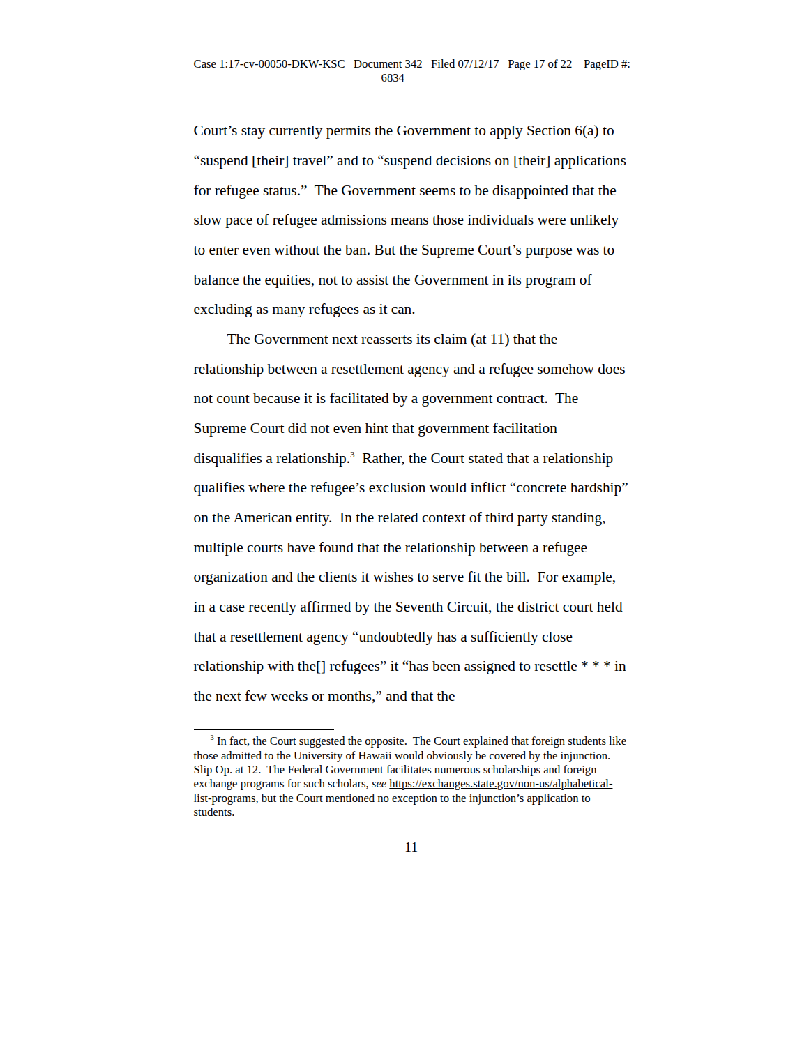Case 1:17-cv-00050-DKW-KSC Document 342 Filed 07/12/17 Page 17 of 22 PageID #: 6834
Court’s stay currently permits the Government to apply Section 6(a) to “suspend [their] travel” and to “suspend decisions on [their] applications for refugee status.” The Government seems to be disappointed that the slow pace of refugee admissions means those individuals were unlikely to enter even without the ban. But the Supreme Court’s purpose was to balance the equities, not to assist the Government in its program of excluding as many refugees as it can.
The Government next reasserts its claim (at 11) that the relationship between a resettlement agency and a refugee somehow does not count because it is facilitated by a government contract. The Supreme Court did not even hint that government facilitation disqualifies a relationship.3 Rather, the Court stated that a relationship qualifies where the refugee’s exclusion would inflict “concrete hardship” on the American entity. In the related context of third party standing, multiple courts have found that the relationship between a refugee organization and the clients it wishes to serve fit the bill. For example, in a case recently affirmed by the Seventh Circuit, the district court held that a resettlement agency “undoubtedly has a sufficiently close relationship with the[] refugees” it “has been assigned to resettle * * * in the next few weeks or months,” and that the
3 In fact, the Court suggested the opposite. The Court explained that foreign students like those admitted to the University of Hawaii would obviously be covered by the injunction. Slip Op. at 12. The Federal Government facilitates numerous scholarships and foreign exchange programs for such scholars, see https://exchanges.state.gov/non-us/alphabetical-list-programs, but the Court mentioned no exception to the injunction’s application to students.
11